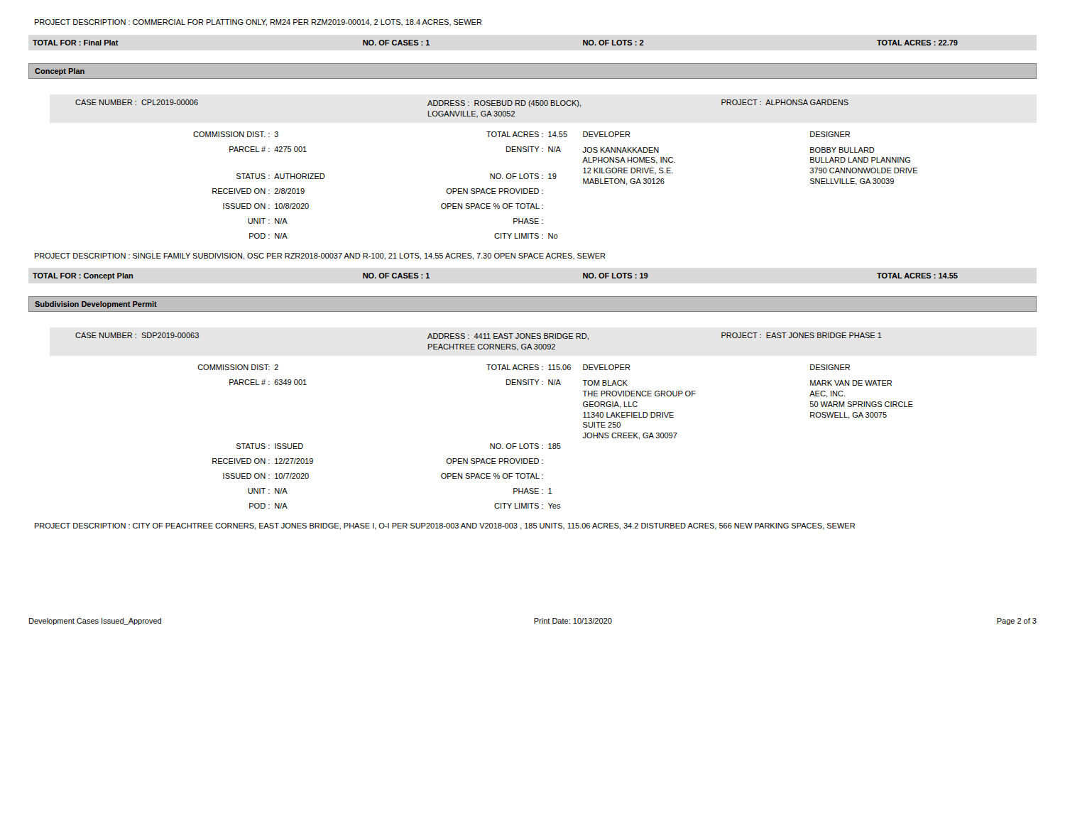PROJECT DESCRIPTION : COMMERCIAL FOR PLATTING ONLY, RM24 PER RZM2019-00014, 2 LOTS, 18.4 ACRES, SEWER
TOTAL FOR : Final Plat
NO. OF CASES : 1
NO. OF LOTS : 2
TOTAL ACRES : 22.79
Concept Plan
CASE NUMBER : CPL2019-00006
ADDRESS : ROSEBUD RD (4500 BLOCK),
LOGANVILLE, GA 30052
PROJECT : ALPHONSA GARDENS
COMMISSION DIST. :
3
PARCEL # :
4275 001
STATUS :
AUTHORIZED
RECEIVED ON :
2/8/2019
ISSUED ON :
10/8/2020
UNIT :
N/A
POD :
N/A
TOTAL ACRES :
14.55
DENSITY :
N/A
NO. OF LOTS :
19
OPEN SPACE PROVIDED :
OPEN SPACE % OF TOTAL :
PHASE :
CITY LIMITS :
No
DEVELOPER
JOS KANNAKKADEN
ALPHONSA HOMES, INC.
12 KILGORE DRIVE, S.E.
MABLETON, GA 30126
DESIGNER
BOBBY BULLARD
BULLARD LAND PLANNING
3790 CANNONWOLDE DRIVE
SNELLVILLE, GA 30039
PROJECT DESCRIPTION : SINGLE FAMILY SUBDIVISION, OSC PER RZR2018-00037 AND R-100, 21 LOTS, 14.55 ACRES, 7.30 OPEN SPACE ACRES, SEWER
TOTAL FOR : Concept Plan
NO. OF CASES : 1
NO. OF LOTS : 19
TOTAL ACRES : 14.55
Subdivision Development Permit
CASE NUMBER : SDP2019-00063
ADDRESS : 4411 EAST JONES BRIDGE RD,
PEACHTREE CORNERS, GA 30092
PROJECT : EAST JONES BRIDGE PHASE 1
COMMISSION DIST:
2
PARCEL # :
6349 001
STATUS :
ISSUED
RECEIVED ON :
12/27/2019
ISSUED ON :
10/7/2020
UNIT :
N/A
POD :
N/A
TOTAL ACRES :
115.06
DENSITY :
N/A
NO. OF LOTS :
185
OPEN SPACE PROVIDED :
OPEN SPACE % OF TOTAL :
PHASE :
1
CITY LIMITS :
Yes
DEVELOPER
TOM BLACK
THE PROVIDENCE GROUP OF
GEORGIA, LLC
11340 LAKEFIELD DRIVE
SUITE 250
JOHNS CREEK, GA 30097
DESIGNER
MARK VAN DE WATER
AEC, INC.
50 WARM SPRINGS CIRCLE
ROSWELL, GA 30075
PROJECT DESCRIPTION : CITY OF PEACHTREE CORNERS, EAST JONES BRIDGE, PHASE I, O-I PER SUP2018-003 AND V2018-003 , 185 UNITS, 115.06 ACRES, 34.2 DISTURBED ACRES, 566 NEW PARKING SPACES, SEWER
Development Cases Issued_Approved
Print Date: 10/13/2020
Page 2 of 3